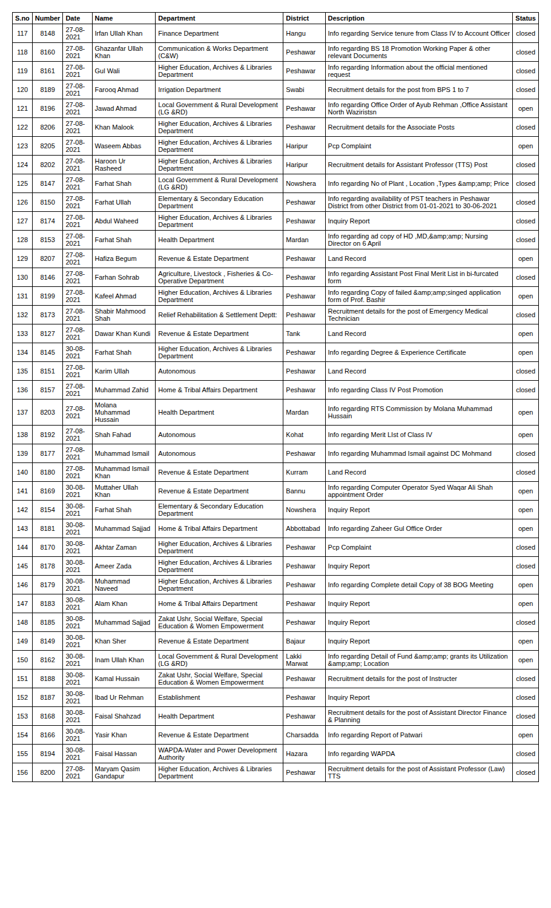| S.no | Number | Date | Name | Department | District | Description | Status |
| --- | --- | --- | --- | --- | --- | --- | --- |
| 117 | 8148 | 27-08-2021 | Irfan Ullah Khan | Finance Department | Hangu | Info regarding Service tenure from Class IV to Account Officer | closed |
| 118 | 8160 | 27-08-2021 | Ghazanfar Ullah Khan | Communication & Works Department (C&W) | Peshawar | Info regarding BS 18 Promotion Working Paper & other relevant Documents | closed |
| 119 | 8161 | 27-08-2021 | Gul Wali | Higher Education, Archives & Libraries Department | Peshawar | Info regarding Information about the official mentioned request | closed |
| 120 | 8189 | 27-08-2021 | Farooq Ahmad | Irrigation Department | Swabi | Recruitment details for the post from BPS 1 to 7 | closed |
| 121 | 8196 | 27-08-2021 | Jawad Ahmad | Local Government & Rural Development (LG &RD) | Peshawar | Info regarding Office Order of Ayub Rehman ,Office Assistant North Waziristsn | open |
| 122 | 8206 | 27-08-2021 | Khan Malook | Higher Education, Archives & Libraries Department | Peshawar | Recruitment details for the Associate Posts | closed |
| 123 | 8205 | 27-08-2021 | Waseem Abbas | Higher Education, Archives & Libraries Department | Haripur | Pcp Complaint | open |
| 124 | 8202 | 27-08-2021 | Haroon Ur Rasheed | Higher Education, Archives & Libraries Department | Haripur | Recruitment details for Assistant Professor (TTS) Post | closed |
| 125 | 8147 | 27-08-2021 | Farhat Shah | Local Government & Rural Development (LG &RD) | Nowshera | Info regarding No of Plant , Location ,Types &amp;amp; Price | closed |
| 126 | 8150 | 27-08-2021 | Farhat Ullah | Elementary & Secondary Education Department | Peshawar | Info regarding availability of PST teachers in Peshawar District from other District from 01-01-2021 to 30-06-2021 | closed |
| 127 | 8174 | 27-08-2021 | Abdul Waheed | Higher Education, Archives & Libraries Department | Peshawar | Inquiry Report | closed |
| 128 | 8153 | 27-08-2021 | Farhat Shah | Health Department | Mardan | Info regarding ad copy of HD ,MD,&amp;amp; Nursing Director on 6 April | closed |
| 129 | 8207 | 27-08-2021 | Hafiza Begum | Revenue & Estate Department | Peshawar | Land Record | open |
| 130 | 8146 | 27-08-2021 | Farhan Sohrab | Agriculture, Livestock , Fisheries & Co-Operative Department | Peshawar | Info regarding Assistant Post Final Merit List in bi-furcated form | closed |
| 131 | 8199 | 27-08-2021 | Kafeel Ahmad | Higher Education, Archives & Libraries Department | Peshawar | Info regarding Copy of failed &amp;amp;singed application form of Prof. Bashir | open |
| 132 | 8173 | 27-08-2021 | Shabir Mahmood Shah | Relief Rehabilitation & Settlement Deptt: | Peshawar | Recruitment details for the post of Emergency Medical Technician | closed |
| 133 | 8127 | 27-08-2021 | Dawar Khan Kundi | Revenue & Estate Department | Tank | Land Record | open |
| 134 | 8145 | 30-08-2021 | Farhat Shah | Higher Education, Archives & Libraries Department | Peshawar | Info regarding Degree & Experience Certificate | open |
| 135 | 8151 | 27-08-2021 | Karim Ullah | Autonomous | Peshawar | Land Record | closed |
| 136 | 8157 | 27-08-2021 | Muhammad Zahid | Home & Tribal Affairs Department | Peshawar | Info regarding Class IV Post Promotion | closed |
| 137 | 8203 | 27-08-2021 | Molana Muhammad Hussain | Health Department | Mardan | Info regarding RTS Commission by Molana Muhammad Hussain | open |
| 138 | 8192 | 27-08-2021 | Shah Fahad | Autonomous | Kohat | Info regarding Merit LIst of Class IV | open |
| 139 | 8177 | 27-08-2021 | Muhammad Ismail | Autonomous | Peshawar | Info regarding Muhammad Ismail against DC Mohmand | closed |
| 140 | 8180 | 27-08-2021 | Muhammad Ismail Khan | Revenue & Estate Department | Kurram | Land Record | closed |
| 141 | 8169 | 30-08-2021 | Muttaher Ullah Khan | Revenue & Estate Department | Bannu | Info regarding Computer Operator Syed Waqar Ali Shah appointment Order | open |
| 142 | 8154 | 30-08-2021 | Farhat Shah | Elementary & Secondary Education Department | Nowshera | Inquiry Report | open |
| 143 | 8181 | 30-08-2021 | Muhammad Sajjad | Home & Tribal Affairs Department | Abbottabad | Info regarding Zaheer Gul Office Order | open |
| 144 | 8170 | 30-08-2021 | Akhtar Zaman | Higher Education, Archives & Libraries Department | Peshawar | Pcp Complaint | closed |
| 145 | 8178 | 30-08-2021 | Ameer Zada | Higher Education, Archives & Libraries Department | Peshawar | Inquiry Report | closed |
| 146 | 8179 | 30-08-2021 | Muhammad Naveed | Higher Education, Archives & Libraries Department | Peshawar | Info regarding Complete detail Copy of 38 BOG Meeting | open |
| 147 | 8183 | 30-08-2021 | Alam Khan | Home & Tribal Affairs Department | Peshawar | Inquiry Report | open |
| 148 | 8185 | 30-08-2021 | Muhammad Sajjad | Zakat Ushr, Social Welfare, Special Education & Women Empowerment | Peshawar | Inquiry Report | closed |
| 149 | 8149 | 30-08-2021 | Khan Sher | Revenue & Estate Department | Bajaur | Inquiry Report | open |
| 150 | 8162 | 30-08-2021 | Inam Ullah Khan | Local Government & Rural Development (LG &RD) | Lakki Marwat | Info regarding Detail of Fund &amp;amp; grants its Utilization &amp;amp; Location | open |
| 151 | 8188 | 30-08-2021 | Kamal Hussain | Zakat Ushr, Social Welfare, Special Education & Women Empowerment | Peshawar | Recruitment details for the post of Instructer | closed |
| 152 | 8187 | 30-08-2021 | Ibad Ur Rehman | Establishment | Peshawar | Inquiry Report | closed |
| 153 | 8168 | 30-08-2021 | Faisal Shahzad | Health Department | Peshawar | Recruitment details for the post of Assistant Director Finance & Planning | closed |
| 154 | 8166 | 30-08-2021 | Yasir Khan | Revenue & Estate Department | Charsadda | Info regarding Report of Patwari | open |
| 155 | 8194 | 30-08-2021 | Faisal Hassan | WAPDA-Water and Power Development Authority | Hazara | Info regarding WAPDA | closed |
| 156 | 8200 | 27-08-2021 | Maryam Qasim Gandapur | Higher Education, Archives & Libraries Department | Peshawar | Recruitment details for the post of Assistant Professor (Law) TTS | closed |